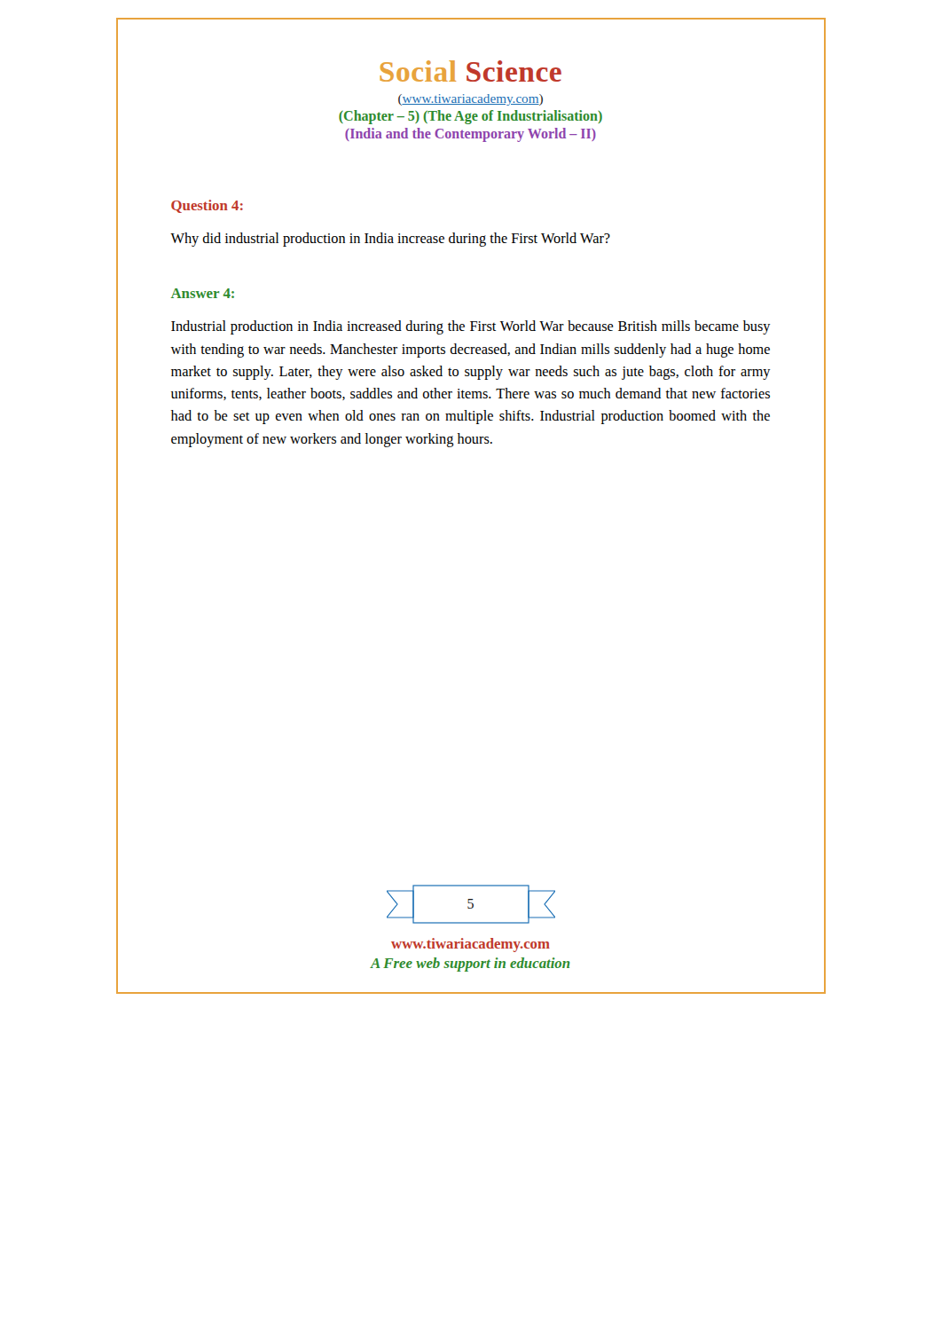Social Science
(www.tiwariacademy.com)
(Chapter – 5) (The Age of Industrialisation)
(India and the Contemporary World – II)
Question 4:
Why did industrial production in India increase during the First World War?
Answer 4:
Industrial production in India increased during the First World War because British mills became busy with tending to war needs. Manchester imports decreased, and Indian mills suddenly had a huge home market to supply. Later, they were also asked to supply war needs such as jute bags, cloth for army uniforms, tents, leather boots, saddles and other items. There was so much demand that new factories had to be set up even when old ones ran on multiple shifts. Industrial production boomed with the employment of new workers and longer working hours.
5
www.tiwariacademy.com
A Free web support in education